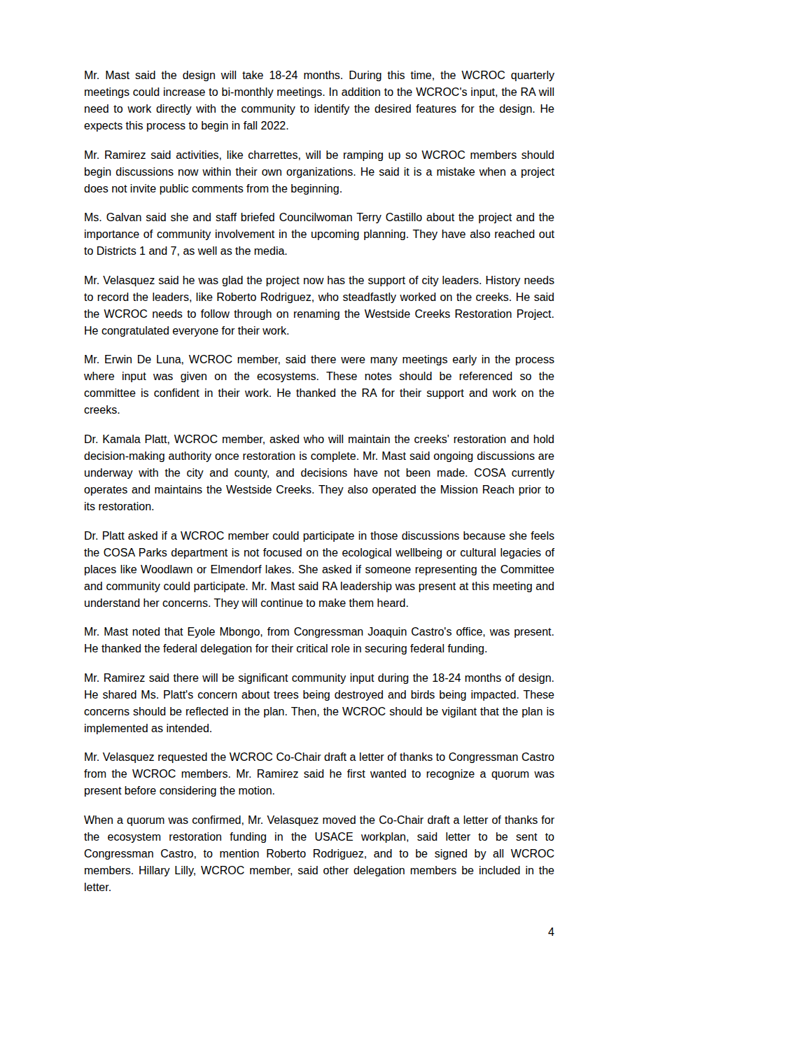Mr. Mast said the design will take 18-24 months. During this time, the WCROC quarterly meetings could increase to bi-monthly meetings. In addition to the WCROC's input, the RA will need to work directly with the community to identify the desired features for the design. He expects this process to begin in fall 2022.
Mr. Ramirez said activities, like charrettes, will be ramping up so WCROC members should begin discussions now within their own organizations. He said it is a mistake when a project does not invite public comments from the beginning.
Ms. Galvan said she and staff briefed Councilwoman Terry Castillo about the project and the importance of community involvement in the upcoming planning. They have also reached out to Districts 1 and 7, as well as the media.
Mr. Velasquez said he was glad the project now has the support of city leaders. History needs to record the leaders, like Roberto Rodriguez, who steadfastly worked on the creeks. He said the WCROC needs to follow through on renaming the Westside Creeks Restoration Project. He congratulated everyone for their work.
Mr. Erwin De Luna, WCROC member, said there were many meetings early in the process where input was given on the ecosystems. These notes should be referenced so the committee is confident in their work. He thanked the RA for their support and work on the creeks.
Dr. Kamala Platt, WCROC member, asked who will maintain the creeks' restoration and hold decision-making authority once restoration is complete. Mr. Mast said ongoing discussions are underway with the city and county, and decisions have not been made. COSA currently operates and maintains the Westside Creeks. They also operated the Mission Reach prior to its restoration.
Dr. Platt asked if a WCROC member could participate in those discussions because she feels the COSA Parks department is not focused on the ecological wellbeing or cultural legacies of places like Woodlawn or Elmendorf lakes. She asked if someone representing the Committee and community could participate. Mr. Mast said RA leadership was present at this meeting and understand her concerns. They will continue to make them heard.
Mr. Mast noted that Eyole Mbongo, from Congressman Joaquin Castro's office, was present. He thanked the federal delegation for their critical role in securing federal funding.
Mr. Ramirez said there will be significant community input during the 18-24 months of design. He shared Ms. Platt's concern about trees being destroyed and birds being impacted. These concerns should be reflected in the plan. Then, the WCROC should be vigilant that the plan is implemented as intended.
Mr. Velasquez requested the WCROC Co-Chair draft a letter of thanks to Congressman Castro from the WCROC members. Mr. Ramirez said he first wanted to recognize a quorum was present before considering the motion.
When a quorum was confirmed, Mr. Velasquez moved the Co-Chair draft a letter of thanks for the ecosystem restoration funding in the USACE workplan, said letter to be sent to Congressman Castro, to mention Roberto Rodriguez, and to be signed by all WCROC members. Hillary Lilly, WCROC member, said other delegation members be included in the letter.
4